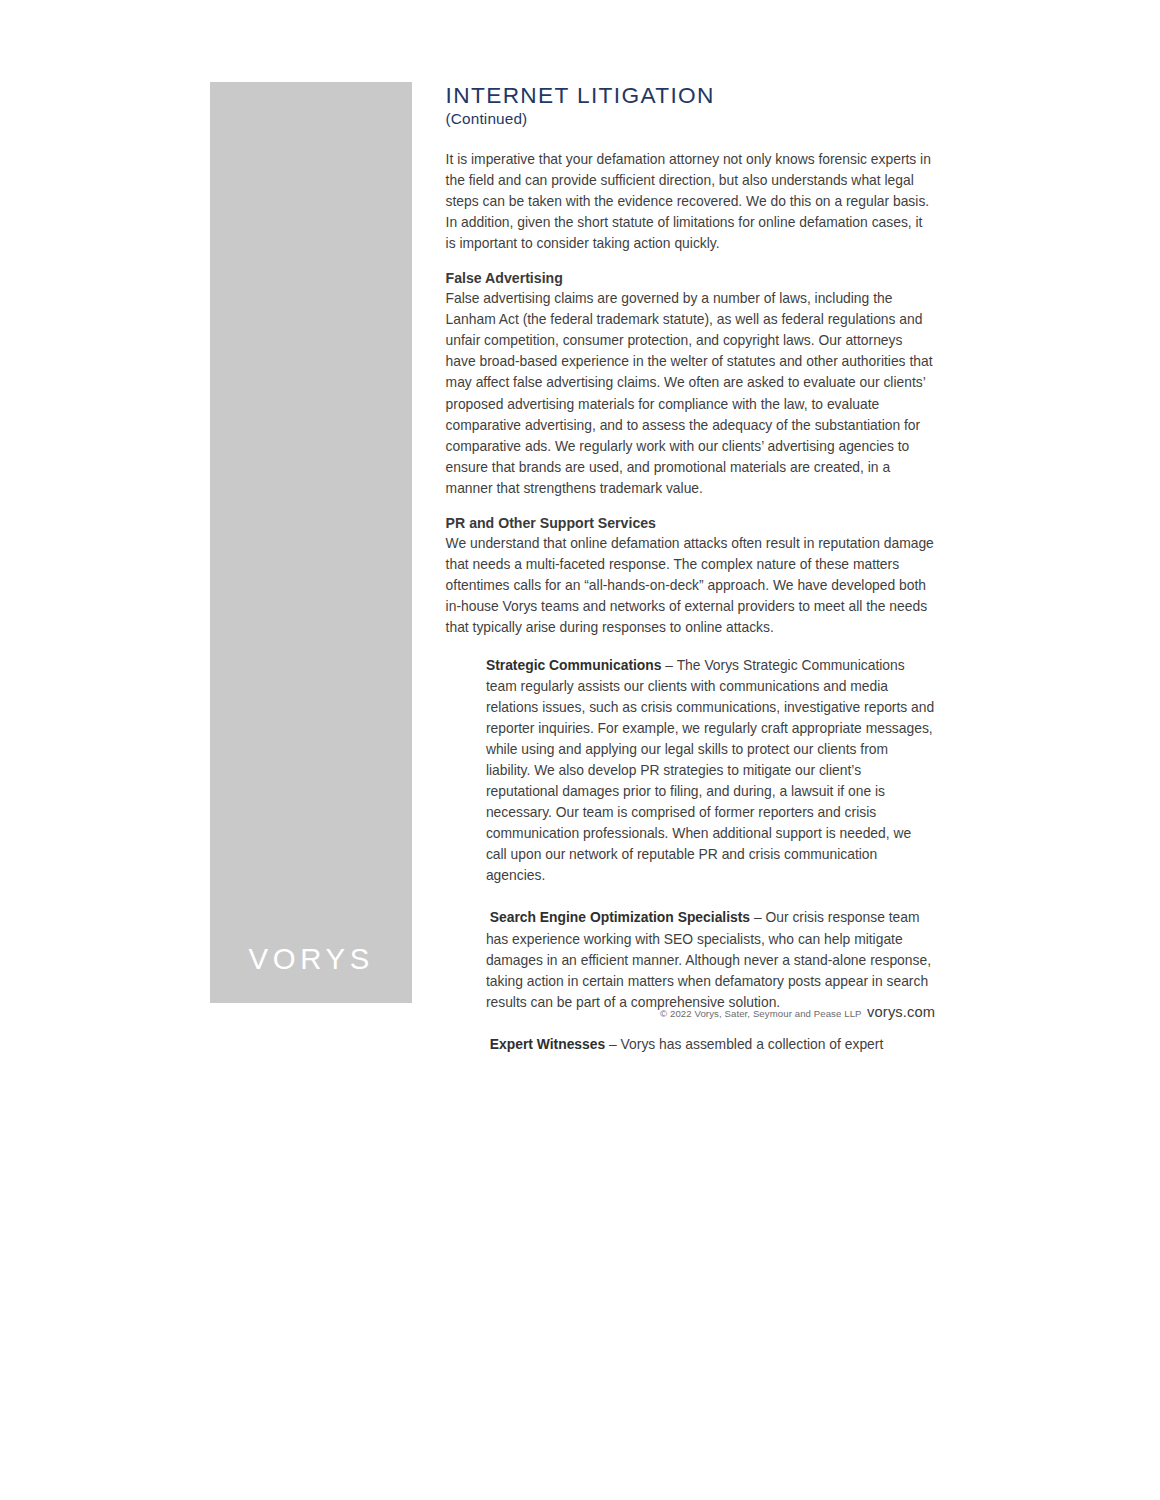VORYS
INTERNET LITIGATION
(Continued)
It is imperative that your defamation attorney not only knows forensic experts in the field and can provide sufficient direction, but also understands what legal steps can be taken with the evidence recovered. We do this on a regular basis. In addition, given the short statute of limitations for online defamation cases, it is important to consider taking action quickly.
False Advertising
False advertising claims are governed by a number of laws, including the Lanham Act (the federal trademark statute), as well as federal regulations and unfair competition, consumer protection, and copyright laws. Our attorneys have broad-based experience in the welter of statutes and other authorities that may affect false advertising claims. We often are asked to evaluate our clients’ proposed advertising materials for compliance with the law, to evaluate comparative advertising, and to assess the adequacy of the substantiation for comparative ads. We regularly work with our clients’ advertising agencies to ensure that brands are used, and promotional materials are created, in a manner that strengthens trademark value.
PR and Other Support Services
We understand that online defamation attacks often result in reputation damage that needs a multi-faceted response. The complex nature of these matters oftentimes calls for an “all-hands-on-deck” approach. We have developed both in-house Vorys teams and networks of external providers to meet all the needs that typically arise during responses to online attacks.
Strategic Communications – The Vorys Strategic Communications team regularly assists our clients with communications and media relations issues, such as crisis communications, investigative reports and reporter inquiries. For example, we regularly craft appropriate messages, while using and applying our legal skills to protect our clients from liability. We also develop PR strategies to mitigate our client’s reputational damages prior to filing, and during, a lawsuit if one is necessary. Our team is comprised of former reporters and crisis communication professionals. When additional support is needed, we call upon our network of reputable PR and crisis communication agencies.
Search Engine Optimization Specialists – Our crisis response team has experience working with SEO specialists, who can help mitigate damages in an efficient manner. Although never a stand-alone response, taking action in certain matters when defamatory posts appear in search results can be part of a comprehensive solution.
Expert Witnesses – Vorys has assembled a collection of expert witnesses who understand the true extent of internet damage and the realistic cost of removing defamation from the internet. These experts are often called in for trials and for cases headed for arbitration. We have also engaged internet marketing consultants to assist clients in recovering money lost from damages caused by reputational crises on the internet.
© 2022 Vorys, Sater, Seymour and Pease LLP vorys.com